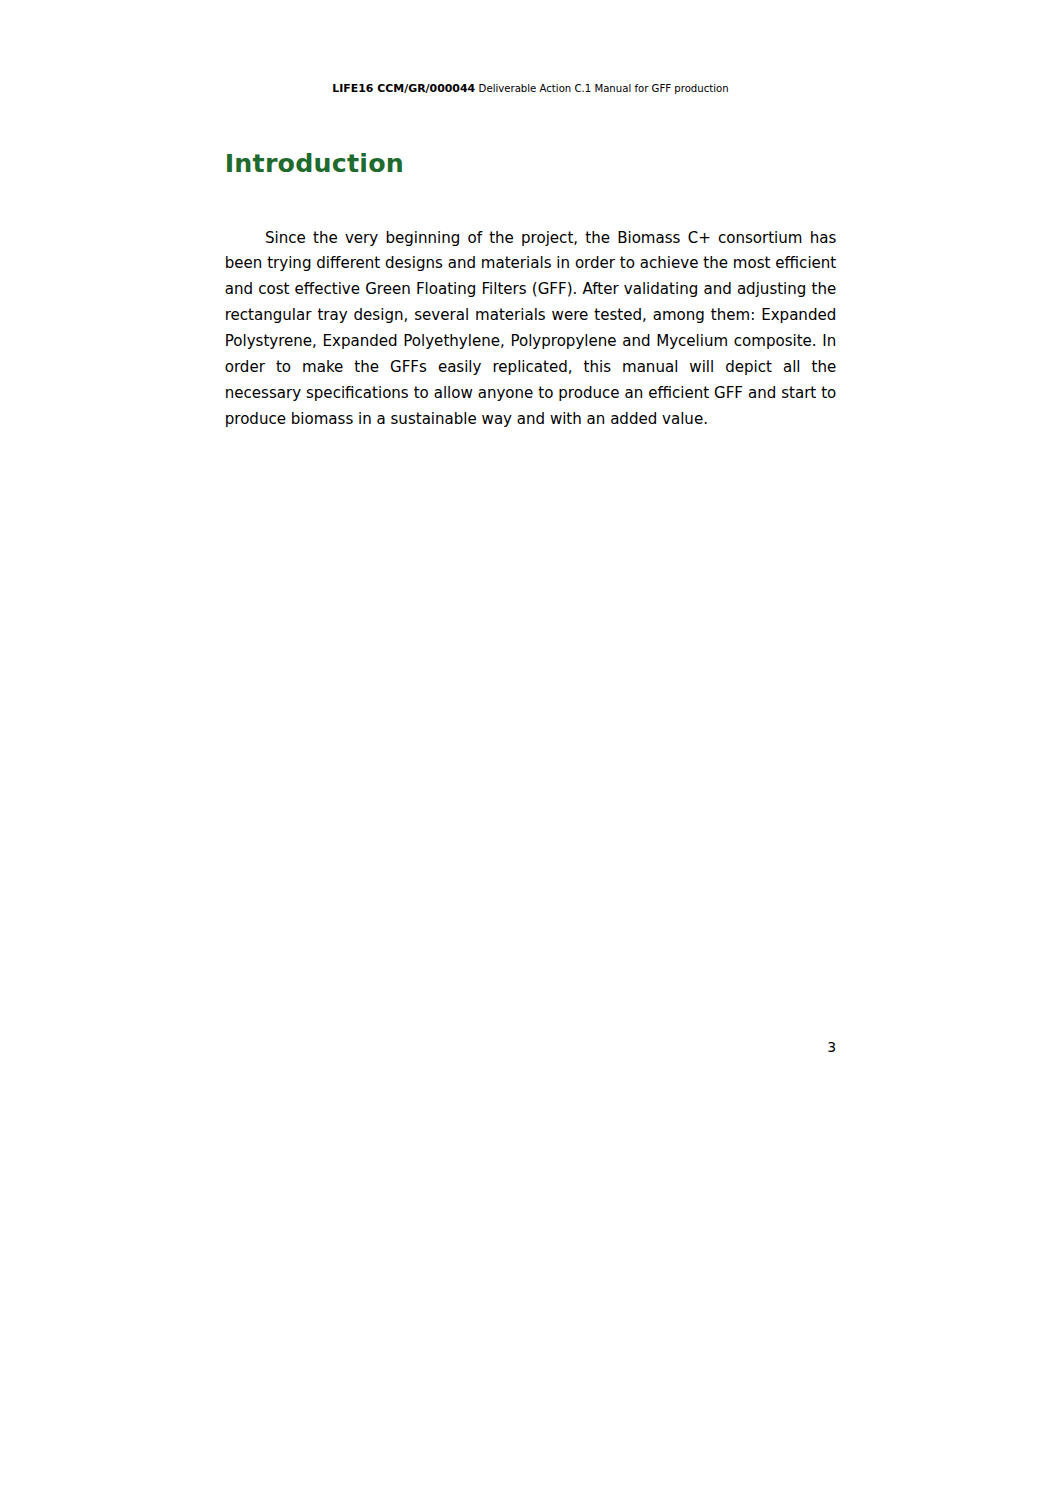LIFE16 CCM/GR/000044 Deliverable Action C.1 Manual for GFF production
Introduction
Since the very beginning of the project, the Biomass C+ consortium has been trying different designs and materials in order to achieve the most efficient and cost effective Green Floating Filters (GFF). After validating and adjusting the rectangular tray design, several materials were tested, among them: Expanded Polystyrene, Expanded Polyethylene, Polypropylene and Mycelium composite. In order to make the GFFs easily replicated, this manual will depict all the necessary specifications to allow anyone to produce an efficient GFF and start to produce biomass in a sustainable way and with an added value.
3